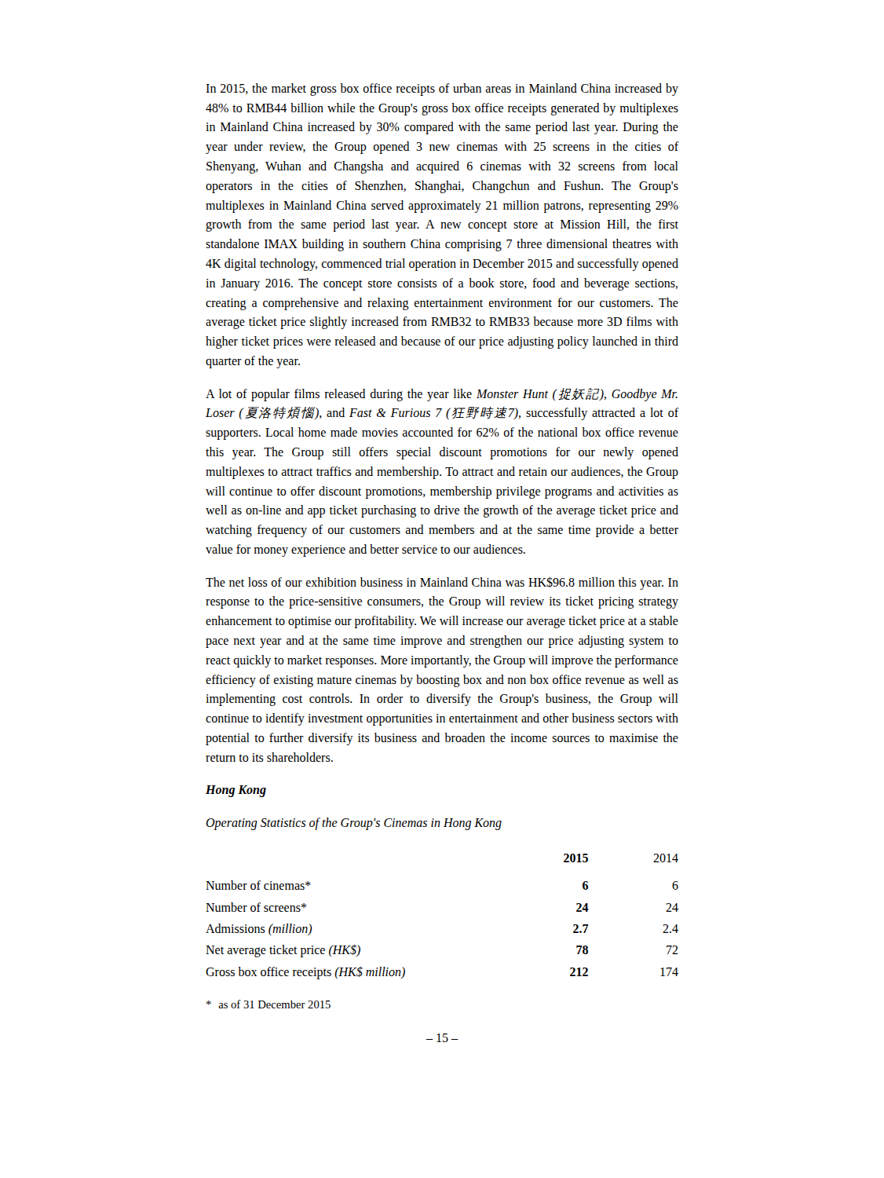In 2015, the market gross box office receipts of urban areas in Mainland China increased by 48% to RMB44 billion while the Group's gross box office receipts generated by multiplexes in Mainland China increased by 30% compared with the same period last year. During the year under review, the Group opened 3 new cinemas with 25 screens in the cities of Shenyang, Wuhan and Changsha and acquired 6 cinemas with 32 screens from local operators in the cities of Shenzhen, Shanghai, Changchun and Fushun. The Group's multiplexes in Mainland China served approximately 21 million patrons, representing 29% growth from the same period last year. A new concept store at Mission Hill, the first standalone IMAX building in southern China comprising 7 three dimensional theatres with 4K digital technology, commenced trial operation in December 2015 and successfully opened in January 2016. The concept store consists of a book store, food and beverage sections, creating a comprehensive and relaxing entertainment environment for our customers. The average ticket price slightly increased from RMB32 to RMB33 because more 3D films with higher ticket prices were released and because of our price adjusting policy launched in third quarter of the year.
A lot of popular films released during the year like Monster Hunt (捉妖記), Goodbye Mr. Loser (夏洛特煩惱), and Fast & Furious 7 (狂野時速7), successfully attracted a lot of supporters. Local home made movies accounted for 62% of the national box office revenue this year. The Group still offers special discount promotions for our newly opened multiplexes to attract traffics and membership. To attract and retain our audiences, the Group will continue to offer discount promotions, membership privilege programs and activities as well as on-line and app ticket purchasing to drive the growth of the average ticket price and watching frequency of our customers and members and at the same time provide a better value for money experience and better service to our audiences.
The net loss of our exhibition business in Mainland China was HK$96.8 million this year. In response to the price-sensitive consumers, the Group will review its ticket pricing strategy enhancement to optimise our profitability. We will increase our average ticket price at a stable pace next year and at the same time improve and strengthen our price adjusting system to react quickly to market responses. More importantly, the Group will improve the performance efficiency of existing mature cinemas by boosting box and non box office revenue as well as implementing cost controls. In order to diversify the Group's business, the Group will continue to identify investment opportunities in entertainment and other business sectors with potential to further diversify its business and broaden the income sources to maximise the return to its shareholders.
Hong Kong
Operating Statistics of the Group's Cinemas in Hong Kong
| | 2015 | 2014 |
| --- | --- | --- |
| Number of cinemas* | 6 | 6 |
| Number of screens* | 24 | 24 |
| Admissions (million) | 2.7 | 2.4 |
| Net average ticket price (HK$) | 78 | 72 |
| Gross box office receipts (HK$ million) | 212 | 174 |
*as of 31 December 2015
– 15 –